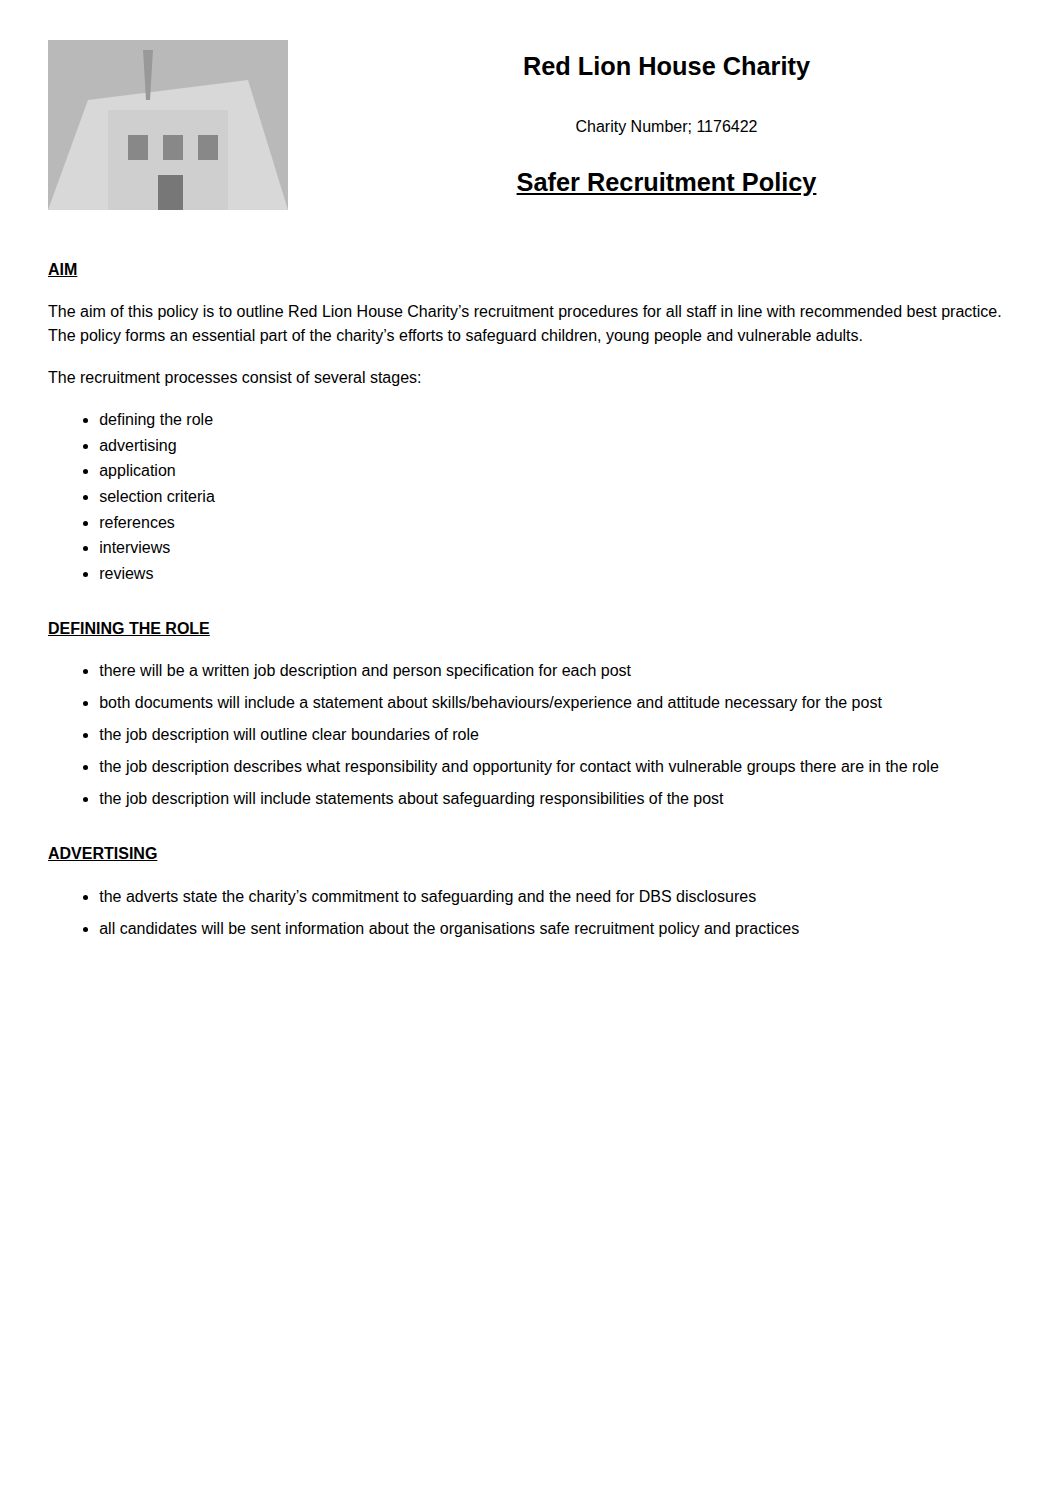Red Lion House Charity
Charity Number; 1176422
Safer Recruitment Policy
AIM
The aim of this policy is to outline Red Lion House Charity’s recruitment procedures for all staff in line with recommended best practice. The policy forms an essential part of the charity’s efforts to safeguard children, young people and vulnerable adults.
The recruitment processes consist of several stages:
defining the role
advertising
application
selection criteria
references
interviews
reviews
DEFINING THE ROLE
there will be a written job description and person specification for each post
both documents will include a statement about skills/behaviours/experience and attitude necessary for the post
the job description will outline clear boundaries of role
the job description describes what responsibility and opportunity for contact with vulnerable groups there are in the role
the job description will include statements about safeguarding responsibilities of the post
ADVERTISING
the adverts state the charity’s commitment to safeguarding and the need for DBS disclosures
all candidates will be sent information about the organisations safe recruitment policy and practices